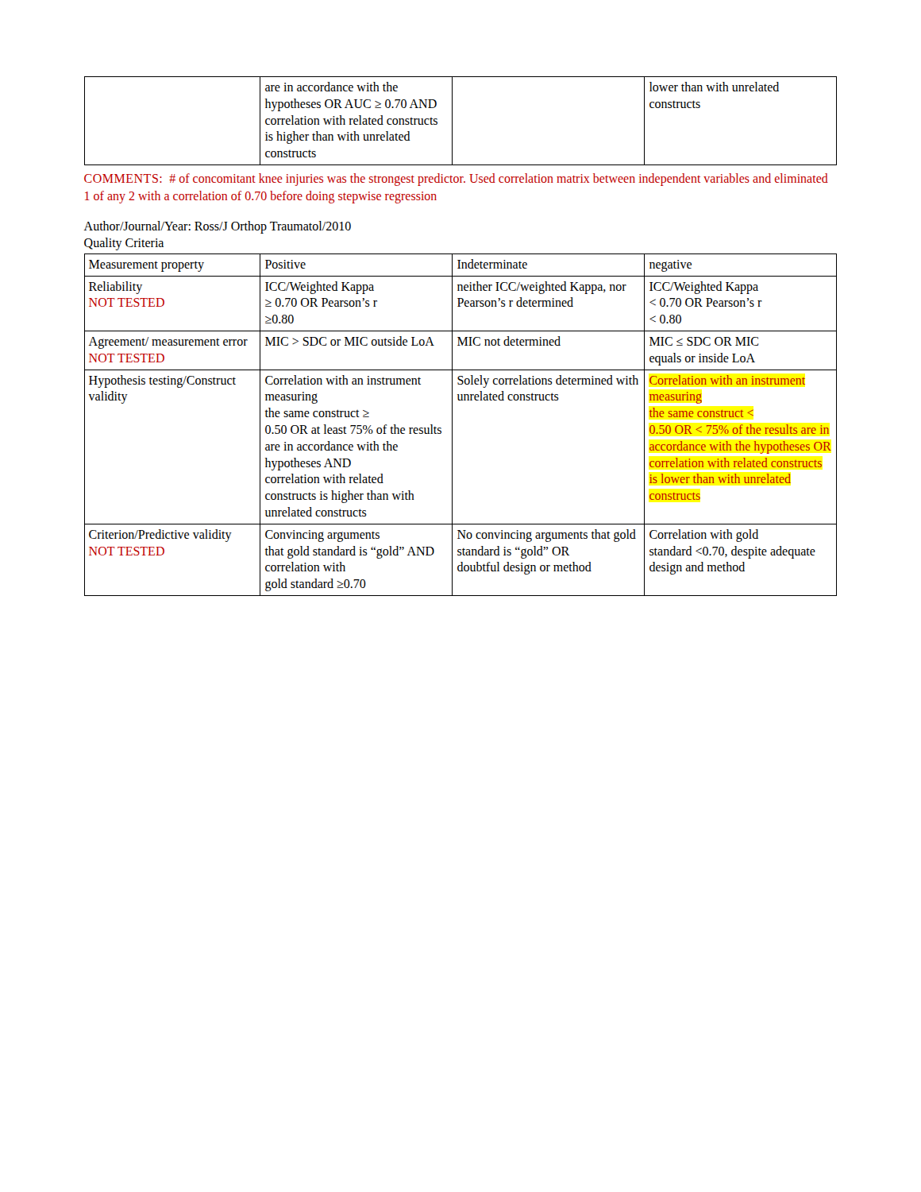| | are in accordance with the hypotheses OR AUC ≥ 0.70 AND correlation with related constructs is higher than with unrelated constructs | | lower than with unrelated constructs |
COMMENTS: # of concomitant knee injuries was the strongest predictor. Used correlation matrix between independent variables and eliminated 1 of any 2 with a correlation of 0.70 before doing stepwise regression
Author/Journal/Year: Ross/J Orthop Traumatol/2010
Quality Criteria
| Measurement property | Positive | Indeterminate | negative |
| Reliability NOT TESTED | ICC/Weighted Kappa ≥ 0.70 OR Pearson’s r ≥0.80 | neither ICC/weighted Kappa, nor Pearson’s r determined | ICC/Weighted Kappa < 0.70 OR Pearson’s r < 0.80 |
| Agreement/ measurement error NOT TESTED | MIC > SDC or MIC outside LoA | MIC not determined | MIC ≤ SDC OR MIC equals or inside LoA |
| Hypothesis testing/Construct validity | Correlation with an instrument measuring the same construct ≥ 0.50 OR at least 75% of the results are in accordance with the hypotheses AND correlation with related constructs is higher than with unrelated constructs | Solely correlations determined with unrelated constructs | Correlation with an instrument measuring the same construct < 0.50 OR < 75% of the results are in accordance with the hypotheses OR correlation with related constructs is lower than with unrelated constructs |
| Criterion/Predictive validity NOT TESTED | Convincing arguments that gold standard is “gold” AND correlation with gold standard ≥0.70 | No convincing arguments that gold standard is “gold” OR doubtful design or method | Correlation with gold standard <0.70, despite adequate design and method |